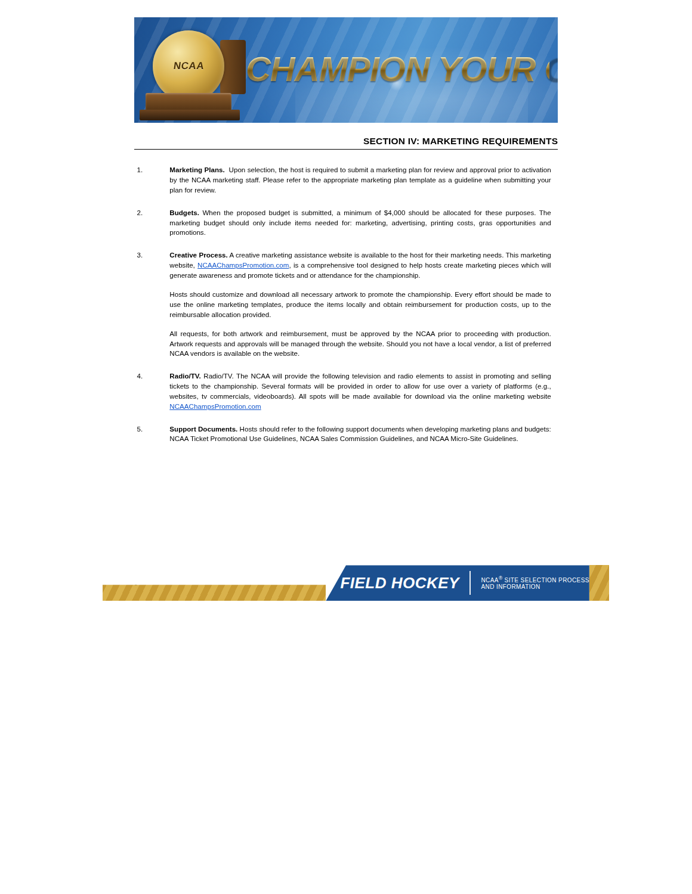NCAA
CHAMPION YOUR CITY
SECTION IV: MARKETING REQUIREMENTS
1.
Marketing Plans. Upon selection, the host is required to submit a marketing plan for review and approval prior to activation by the NCAA marketing staff. Please refer to the appropriate marketing plan template as a guideline when submitting your plan for review.
2.
Budgets. When the proposed budget is submitted, a minimum of $4,000 should be allocated for these purposes. The marketing budget should only include items needed for: marketing, advertising, printing costs, gras opportunities and promotions.
3.
Creative Process. A creative marketing assistance website is available to the host for their marketing needs. This marketing website, NCAAChampsPromotion.com, is a comprehensive tool designed to help hosts create marketing pieces which will generate awareness and promote tickets and or attendance for the championship.
Hosts should customize and download all necessary artwork to promote the championship. Every effort should be made to use the online marketing templates, produce the items locally and obtain reimbursement for production costs, up to the reimbursable allocation provided.
All requests, for both artwork and reimbursement, must be approved by the NCAA prior to proceeding with production. Artwork requests and approvals will be managed through the website. Should you not have a local vendor, a list of preferred NCAA vendors is available on the website.
4.
Radio/TV. Radio/TV. The NCAA will provide the following television and radio elements to assist in promoting and selling tickets to the championship. Several formats will be provided in order to allow for use over a variety of platforms (e.g., websites, tv commercials, videoboards). All spots will be made available for download via the online marketing website NCAAChampsPromotion.com
5.
Support Documents. Hosts should refer to the following support documents when developing marketing plans and budgets: NCAA Ticket Promotional Use Guidelines, NCAA Sales Commission Guidelines, and NCAA Micro-Site Guidelines.
9
FIELD HOCKEY
NCAA® SITE SELECTION PROCESS
AND INFORMATION